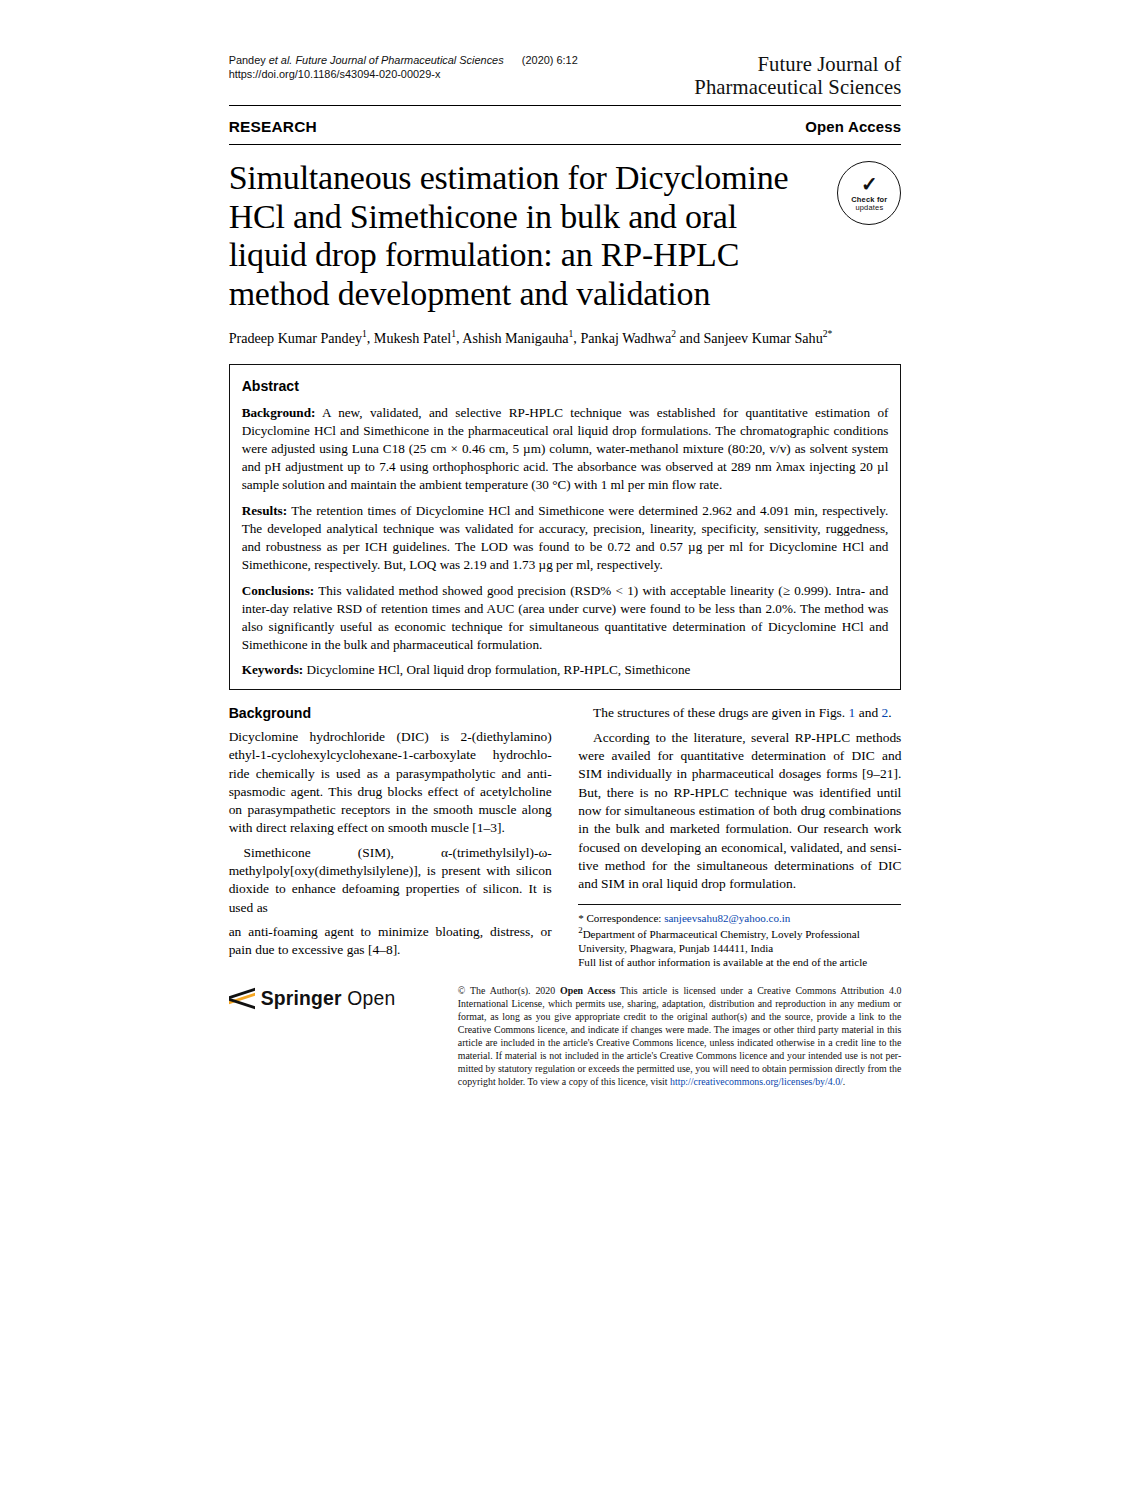Pandey et al. Future Journal of Pharmaceutical Sciences (2020) 6:12
https://doi.org/10.1186/s43094-020-00029-x
Future Journal of Pharmaceutical Sciences
RESEARCH
Open Access
✓
Check for
updates
Simultaneous estimation for Dicyclomine HCl and Simethicone in bulk and oral liquid drop formulation: an RP-HPLC method development and validation
Pradeep Kumar Pandey1, Mukesh Patel1, Ashish Manigauha1, Pankaj Wadhwa2 and Sanjeev Kumar Sahu2*
Abstract
Background: A new, validated, and selective RP-HPLC technique was established for quantitative estimation of Dicyclomine HCl and Simethicone in the pharmaceutical oral liquid drop formulations. The chromatographic conditions were adjusted using Luna C18 (25 cm × 0.46 cm, 5 µm) column, water-methanol mixture (80:20, v/v) as solvent system and pH adjustment up to 7.4 using orthophosphoric acid. The absorbance was observed at 289 nm λmax injecting 20 µl sample solution and maintain the ambient temperature (30 °C) with 1 ml per min flow rate.
Results: The retention times of Dicyclomine HCl and Simethicone were determined 2.962 and 4.091 min, respectively. The developed analytical technique was validated for accuracy, precision, linearity, specificity, sensitivity, ruggedness, and robustness as per ICH guidelines. The LOD was found to be 0.72 and 0.57 µg per ml for Dicyclomine HCl and Simethicone, respectively. But, LOQ was 2.19 and 1.73 µg per ml, respectively.
Conclusions: This validated method showed good precision (RSD% < 1) with acceptable linearity (≥ 0.999). Intra- and inter-day relative RSD of retention times and AUC (area under curve) were found to be less than 2.0%. The method was also significantly useful as economic technique for simultaneous quantitative determination of Dicyclomine HCl and Simethicone in the bulk and pharmaceutical formulation.
Keywords: Dicyclomine HCl, Oral liquid drop formulation, RP-HPLC, Simethicone
Background
Dicyclomine hydrochloride (DIC) is 2-(diethylamino) ethyl-1-cyclohexylcyclohexane-1-carboxylate hydrochloride chemically is used as a parasympatholytic and anti-spasmodic agent. This drug blocks effect of acetylcholine on parasympathetic receptors in the smooth muscle along with direct relaxing effect on smooth muscle [1–3].
Simethicone (SIM), α-(trimethylsilyl)-ω-methylpoly[oxy(dimethylsilylene)], is present with silicon dioxide to enhance defoaming properties of silicon. It is used as
an anti-foaming agent to minimize bloating, distress, or pain due to excessive gas [4–8].
The structures of these drugs are given in Figs. 1 and 2.
According to the literature, several RP-HPLC methods were availed for quantitative determination of DIC and SIM individually in pharmaceutical dosages forms [9–21]. But, there is no RP-HPLC technique was identified until now for simultaneous estimation of both drug combinations in the bulk and marketed formulation. Our research work focused on developing an economical, validated, and sensitive method for the simultaneous determinations of DIC and SIM in oral liquid drop formulation.
* Correspondence: sanjeevsahu82@yahoo.co.in
2Department of Pharmaceutical Chemistry, Lovely Professional University, Phagwara, Punjab 144411, India
Full list of author information is available at the end of the article
Springer Open
© The Author(s). 2020 Open Access This article is licensed under a Creative Commons Attribution 4.0 International License, which permits use, sharing, adaptation, distribution and reproduction in any medium or format, as long as you give appropriate credit to the original author(s) and the source, provide a link to the Creative Commons licence, and indicate if changes were made. The images or other third party material in this article are included in the article's Creative Commons licence, unless indicated otherwise in a credit line to the material. If material is not included in the article's Creative Commons licence and your intended use is not permitted by statutory regulation or exceeds the permitted use, you will need to obtain permission directly from the copyright holder. To view a copy of this licence, visit http://creativecommons.org/licenses/by/4.0/.